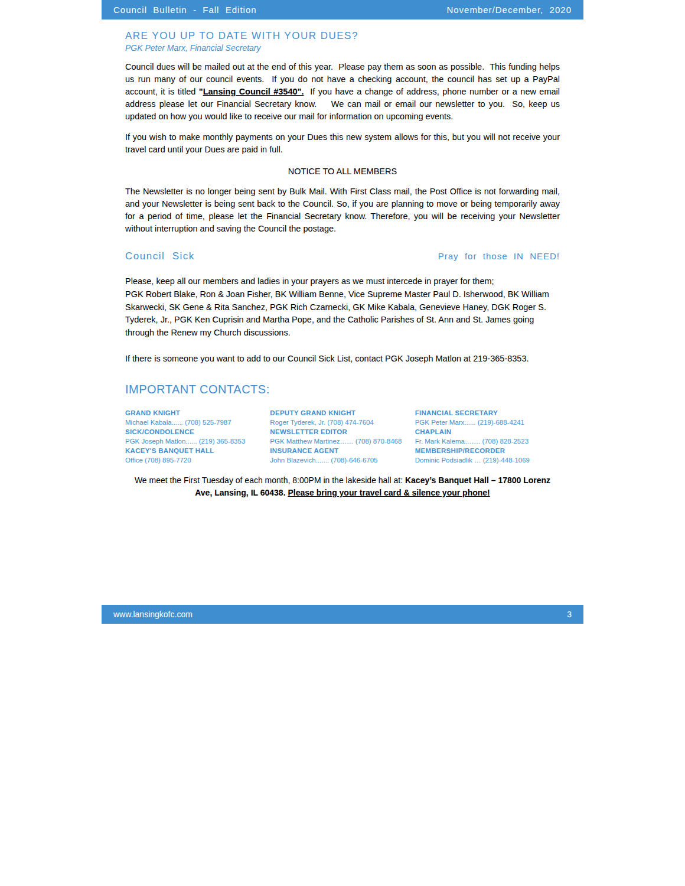Council Bulletin - Fall Edition November/December, 2020
ARE YOU UP TO DATE WITH YOUR DUES?
PGK Peter Marx, Financial Secretary
Council dues will be mailed out at the end of this year. Please pay them as soon as possible. This funding helps us run many of our council events. If you do not have a checking account, the council has set up a PayPal account, it is titled "Lansing Council #3540". If you have a change of address, phone number or a new email address please let our Financial Secretary know. We can mail or email our newsletter to you. So, keep us updated on how you would like to receive our mail for information on upcoming events.
If you wish to make monthly payments on your Dues this new system allows for this, but you will not receive your travel card until your Dues are paid in full.
NOTICE TO ALL MEMBERS
The Newsletter is no longer being sent by Bulk Mail. With First Class mail, the Post Office is not forwarding mail, and your Newsletter is being sent back to the Council. So, if you are planning to move or being temporarily away for a period of time, please let the Financial Secretary know. Therefore, you will be receiving your Newsletter without interruption and saving the Council the postage.
Council Sick Pray for those IN NEED!
Please, keep all our members and ladies in your prayers as we must intercede in prayer for them;
PGK Robert Blake, Ron & Joan Fisher, BK William Benne, Vice Supreme Master Paul D. Isherwood, BK William Skarwecki, SK Gene & Rita Sanchez, PGK Rich Czarnecki, GK Mike Kabala, Genevieve Haney, DGK Roger S. Tyderek, Jr., PGK Ken Cuprisin and Martha Pope, and the Catholic Parishes of St. Ann and St. James going through the Renew my Church discussions.
If there is someone you want to add to our Council Sick List, contact PGK Joseph Matlon at 219-365-8353.
IMPORTANT CONTACTS:
| GRAND KNIGHT | DEPUTY GRAND KNIGHT | FINANCIAL SECRETARY |
| Michael Kabala...... (708) 525-7987 | Roger Tyderek, Jr. (708) 474-7604 | PGK Peter Marx...... (219)-688-4241 |
| SICK/CONDOLENCE | NEWSLETTER EDITOR | CHAPLAIN |
| PGK Joseph Matlon...... (219) 365-8353 | PGK Matthew Martinez…… (708) 870-8468 | Fr. Mark Kalema……. (708) 828-2523 |
| KACEY'S BANQUET HALL | INSURANCE AGENT | MEMBERSHIP/RECORDER |
| Office (708) 895-7720 | John Blazevich....... (708)-646-6705 | Dominic Podsiadlik … (219)-448-1069 |
We meet the First Tuesday of each month, 8:00PM in the lakeside hall at: Kacey’s Banquet Hall – 17800 Lorenz Ave, Lansing, IL 60438. Please bring your travel card & silence your phone!
www.lansingkofc.com 3